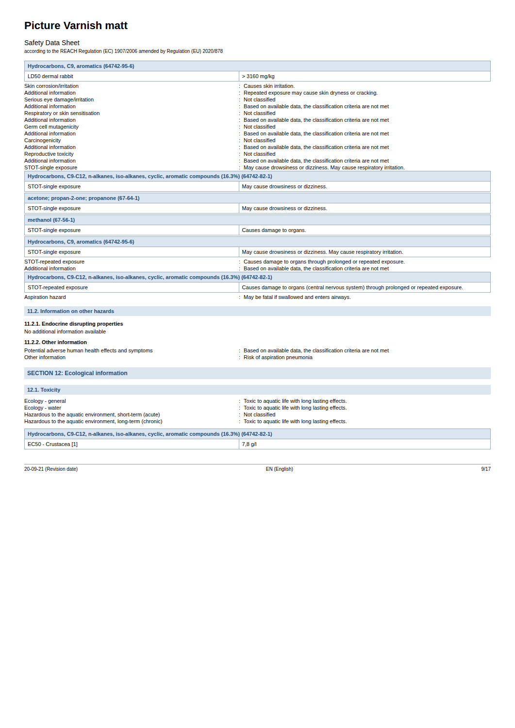Picture Varnish matt
Safety Data Sheet
according to the REACH Regulation (EC) 1907/2006 amended by Regulation (EU) 2020/878
| Hydrocarbons, C9, aromatics (64742-95-6) |
| LD50 dermal rabbit | > 3160 mg/kg |
| Skin corrosion/irritation | : | Causes skin irritation. |
| Additional information | : | Repeated exposure may cause skin dryness or cracking. |
| Serious eye damage/irritation | : | Not classified |
| Additional information | : | Based on available data, the classification criteria are not met |
| Respiratory or skin sensitisation | : | Not classified |
| Additional information | : | Based on available data, the classification criteria are not met |
| Germ cell mutagenicity | : | Not classified |
| Additional information | : | Based on available data, the classification criteria are not met |
| Carcinogenicity | : | Not classified |
| Additional information | : | Based on available data, the classification criteria are not met |
| Reproductive toxicity | : | Not classified |
| Additional information | : | Based on available data, the classification criteria are not met |
| STOT-single exposure | : | May cause drowsiness or dizziness. May cause respiratory irritation. |
| Hydrocarbons, C9-C12, n-alkanes, iso-alkanes, cyclic, aromatic compounds (16.3%) (64742-82-1) |
| STOT-single exposure | May cause drowsiness or dizziness. |
| acetone; propan-2-one; propanone (67-64-1) |
| STOT-single exposure | May cause drowsiness or dizziness. |
| methanol (67-56-1) |
| STOT-single exposure | Causes damage to organs. |
| Hydrocarbons, C9, aromatics (64742-95-6) |
| STOT-single exposure | May cause drowsiness or dizziness. May cause respiratory irritation. |
| STOT-repeated exposure | : | Causes damage to organs through prolonged or repeated exposure. |
| Additional information | : | Based on available data, the classification criteria are not met |
| Hydrocarbons, C9-C12, n-alkanes, iso-alkanes, cyclic, aromatic compounds (16.3%) (64742-82-1) |
| STOT-repeated exposure | Causes damage to organs (central nervous system) through prolonged or repeated exposure. |
| Aspiration hazard | : | May be fatal if swallowed and enters airways. |
11.2. Information on other hazards
11.2.1. Endocrine disrupting properties
No additional information available
11.2.2. Other information
| Potential adverse human health effects and symptoms | : | Based on available data, the classification criteria are not met |
| Other information | : | Risk of aspiration pneumonia |
SECTION 12: Ecological information
12.1. Toxicity
| Ecology - general | : | Toxic to aquatic life with long lasting effects. |
| Ecology - water | : | Toxic to aquatic life with long lasting effects. |
| Hazardous to the aquatic environment, short-term (acute) | : | Not classified |
| Hazardous to the aquatic environment, long-term (chronic) | : | Toxic to aquatic life with long lasting effects. |
| Hydrocarbons, C9-C12, n-alkanes, iso-alkanes, cyclic, aromatic compounds (16.3%) (64742-82-1) |
| EC50 - Crustacea [1] | 7,8 g/l |
20-09-21 (Revision date) EN (English) 9/17